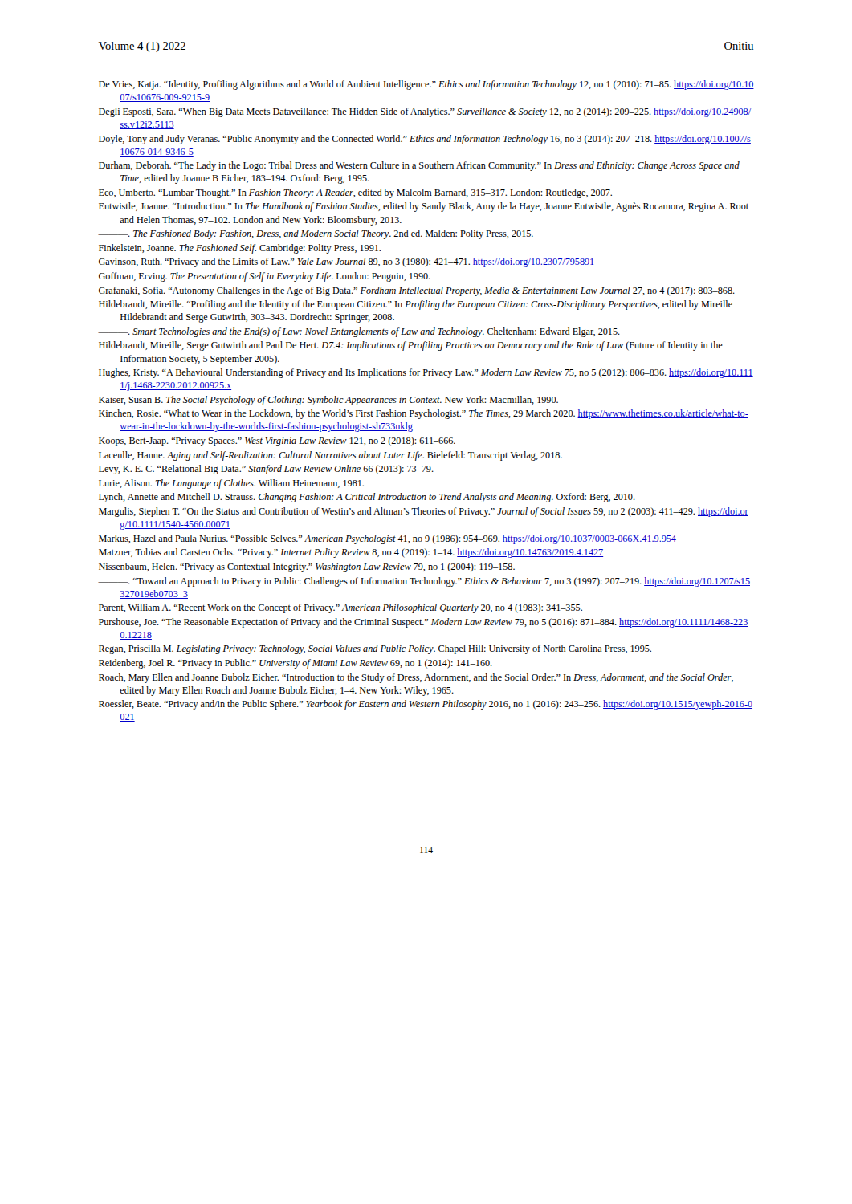Volume 4 (1) 2022
Onitiu
De Vries, Katja. “Identity, Profiling Algorithms and a World of Ambient Intelligence.” Ethics and Information Technology 12, no 1 (2010): 71–85. https://doi.org/10.1007/s10676-009-9215-9
Degli Esposti, Sara. “When Big Data Meets Dataveillance: The Hidden Side of Analytics.” Surveillance & Society 12, no 2 (2014): 209–225. https://doi.org/10.24908/ss.v12i2.5113
Doyle, Tony and Judy Veranas. “Public Anonymity and the Connected World.” Ethics and Information Technology 16, no 3 (2014): 207–218. https://doi.org/10.1007/s10676-014-9346-5
Durham, Deborah. “The Lady in the Logo: Tribal Dress and Western Culture in a Southern African Community.” In Dress and Ethnicity: Change Across Space and Time, edited by Joanne B Eicher, 183–194. Oxford: Berg, 1995.
Eco, Umberto. “Lumbar Thought.” In Fashion Theory: A Reader, edited by Malcolm Barnard, 315–317. London: Routledge, 2007.
Entwistle, Joanne. “Introduction.” In The Handbook of Fashion Studies, edited by Sandy Black, Amy de la Haye, Joanne Entwistle, Agnès Rocamora, Regina A. Root and Helen Thomas, 97–102. London and New York: Bloomsbury, 2013.
———. The Fashioned Body: Fashion, Dress, and Modern Social Theory. 2nd ed. Malden: Polity Press, 2015.
Finkelstein, Joanne. The Fashioned Self. Cambridge: Polity Press, 1991.
Gavinson, Ruth. “Privacy and the Limits of Law.” Yale Law Journal 89, no 3 (1980): 421–471. https://doi.org/10.2307/795891
Goffman, Erving. The Presentation of Self in Everyday Life. London: Penguin, 1990.
Grafanaki, Sofia. “Autonomy Challenges in the Age of Big Data.” Fordham Intellectual Property, Media & Entertainment Law Journal 27, no 4 (2017): 803–868.
Hildebrandt, Mireille. “Profiling and the Identity of the European Citizen.” In Profiling the European Citizen: Cross-Disciplinary Perspectives, edited by Mireille Hildebrandt and Serge Gutwirth, 303–343. Dordrecht: Springer, 2008.
———. Smart Technologies and the End(s) of Law: Novel Entanglements of Law and Technology. Cheltenham: Edward Elgar, 2015.
Hildebrandt, Mireille, Serge Gutwirth and Paul De Hert. D7.4: Implications of Profiling Practices on Democracy and the Rule of Law (Future of Identity in the Information Society, 5 September 2005).
Hughes, Kristy. “A Behavioural Understanding of Privacy and Its Implications for Privacy Law.” Modern Law Review 75, no 5 (2012): 806–836. https://doi.org/10.1111/j.1468-2230.2012.00925.x
Kaiser, Susan B. The Social Psychology of Clothing: Symbolic Appearances in Context. New York: Macmillan, 1990.
Kinchen, Rosie. “What to Wear in the Lockdown, by the World’s First Fashion Psychologist.” The Times, 29 March 2020. https://www.thetimes.co.uk/article/what-to-wear-in-the-lockdown-by-the-worlds-first-fashion-psychologist-sh733nklg
Koops, Bert-Jaap. “Privacy Spaces.” West Virginia Law Review 121, no 2 (2018): 611–666.
Laceulle, Hanne. Aging and Self-Realization: Cultural Narratives about Later Life. Bielefeld: Transcript Verlag, 2018.
Levy, K. E. C. “Relational Big Data.” Stanford Law Review Online 66 (2013): 73–79.
Lurie, Alison. The Language of Clothes. William Heinemann, 1981.
Lynch, Annette and Mitchell D. Strauss. Changing Fashion: A Critical Introduction to Trend Analysis and Meaning. Oxford: Berg, 2010.
Margulis, Stephen T. “On the Status and Contribution of Westin’s and Altman’s Theories of Privacy.” Journal of Social Issues 59, no 2 (2003): 411–429. https://doi.org/10.1111/1540-4560.00071
Markus, Hazel and Paula Nurius. “Possible Selves.” American Psychologist 41, no 9 (1986): 954–969. https://doi.org/10.1037/0003-066X.41.9.954
Matzner, Tobias and Carsten Ochs. “Privacy.” Internet Policy Review 8, no 4 (2019): 1–14. https://doi.org/10.14763/2019.4.1427
Nissenbaum, Helen. “Privacy as Contextual Integrity.” Washington Law Review 79, no 1 (2004): 119–158.
———. “Toward an Approach to Privacy in Public: Challenges of Information Technology.” Ethics & Behaviour 7, no 3 (1997): 207–219. https://doi.org/10.1207/s15327019eb0703_3
Parent, William A. “Recent Work on the Concept of Privacy.” American Philosophical Quarterly 20, no 4 (1983): 341–355.
Purshouse, Joe. “The Reasonable Expectation of Privacy and the Criminal Suspect.” Modern Law Review 79, no 5 (2016): 871–884. https://doi.org/10.1111/1468-2230.12218
Regan, Priscilla M. Legislating Privacy: Technology, Social Values and Public Policy. Chapel Hill: University of North Carolina Press, 1995.
Reidenberg, Joel R. “Privacy in Public.” University of Miami Law Review 69, no 1 (2014): 141–160.
Roach, Mary Ellen and Joanne Bubolz Eicher. “Introduction to the Study of Dress, Adornment, and the Social Order.” In Dress, Adornment, and the Social Order, edited by Mary Ellen Roach and Joanne Bubolz Eicher, 1–4. New York: Wiley, 1965.
Roessler, Beate. “Privacy and/in the Public Sphere.” Yearbook for Eastern and Western Philosophy 2016, no 1 (2016): 243–256. https://doi.org/10.1515/yewph-2016-0021
114